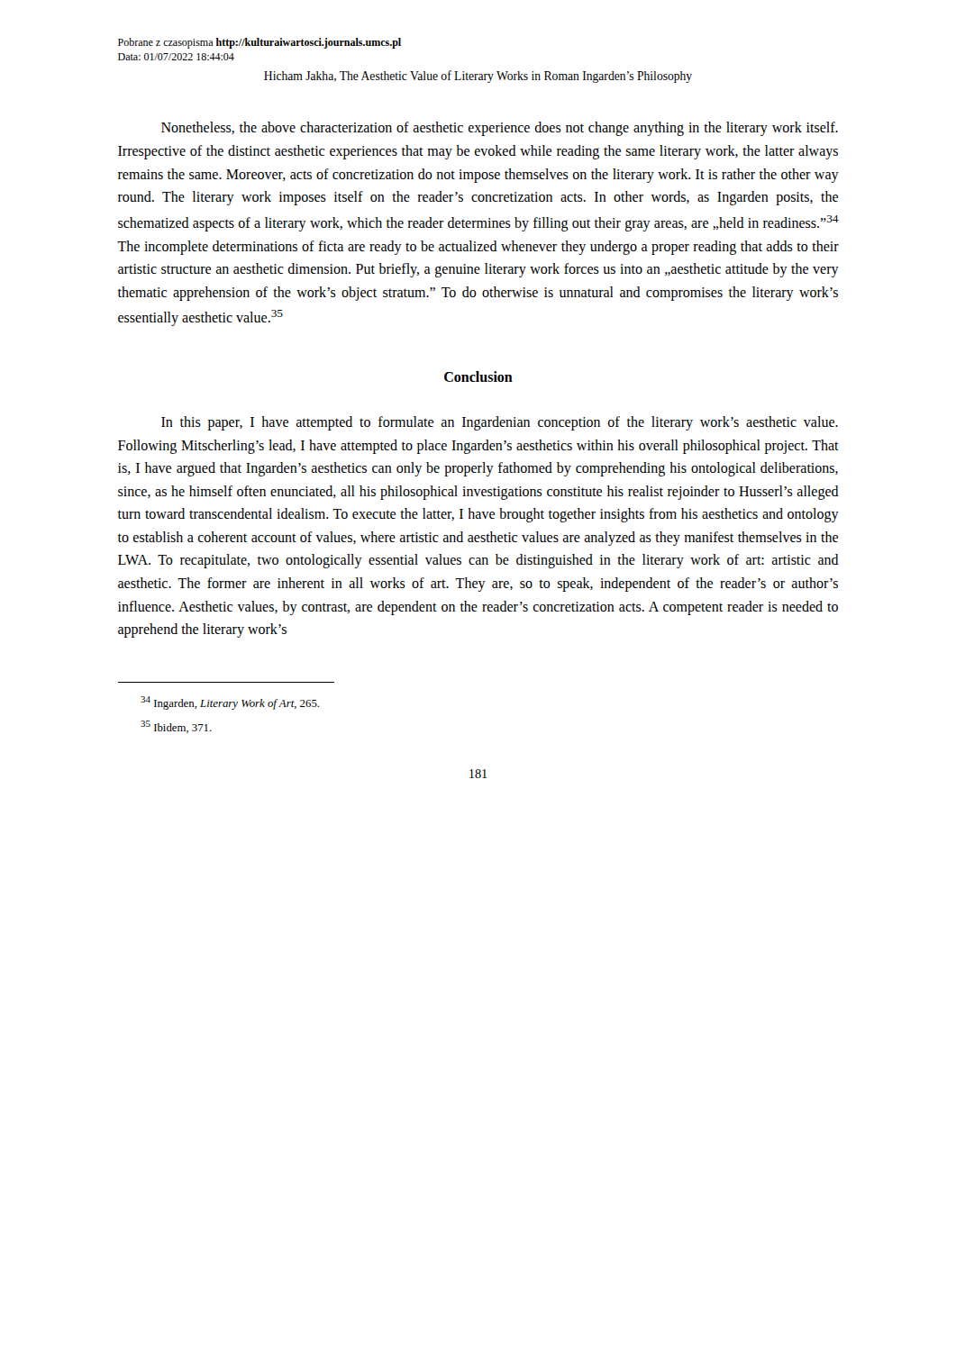Pobrane z czasopisma http://kulturaiwartosci.journals.umcs.pl
Data: 01/07/2022 18:44:04
Hicham Jakha, The Aesthetic Value of Literary Works in Roman Ingarden’s Philosophy
Nonetheless, the above characterization of aesthetic experience does not change anything in the literary work itself. Irrespective of the distinct aesthetic experiences that may be evoked while reading the same literary work, the latter always remains the same. Moreover, acts of concretization do not impose themselves on the literary work. It is rather the other way round. The literary work imposes itself on the reader’s concretization acts. In other words, as Ingarden posits, the schematized aspects of a literary work, which the reader determines by filling out their gray areas, are „held in readiness.”34 The incomplete determinations of ficta are ready to be actualized whenever they undergo a proper reading that adds to their artistic structure an aesthetic dimension. Put briefly, a genuine literary work forces us into an „aesthetic attitude by the very thematic apprehension of the work’s object stratum.” To do otherwise is unnatural and compromises the literary work’s essentially aesthetic value.35
Conclusion
In this paper, I have attempted to formulate an Ingardenian conception of the literary work’s aesthetic value. Following Mitscherling’s lead, I have attempted to place Ingarden’s aesthetics within his overall philosophical project. That is, I have argued that Ingarden’s aesthetics can only be properly fathomed by comprehending his ontological deliberations, since, as he himself often enunciated, all his philosophical investigations constitute his realist rejoinder to Husserl’s alleged turn toward transcendental idealism. To execute the latter, I have brought together insights from his aesthetics and ontology to establish a coherent account of values, where artistic and aesthetic values are analyzed as they manifest themselves in the LWA. To recapitulate, two ontologically essential values can be distinguished in the literary work of art: artistic and aesthetic. The former are inherent in all works of art. They are, so to speak, independent of the reader’s or author’s influence. Aesthetic values, by contrast, are dependent on the reader’s concretization acts. A competent reader is needed to apprehend the literary work’s
34 Ingarden, Literary Work of Art, 265.
35 Ibidem, 371.
181